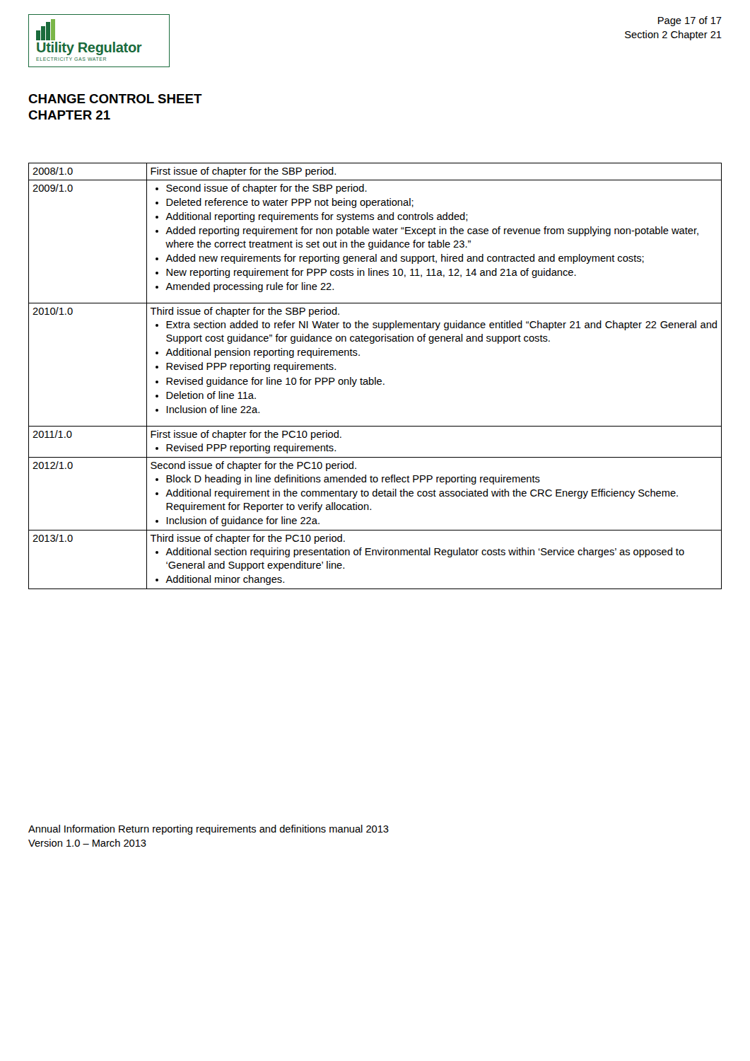Utility Regulator
ELECTRICITY GAS WATER
Page 17 of 17
Section 2 Chapter 21
CHANGE CONTROL SHEET
CHAPTER 21
| 2008/1.0 | First issue of chapter for the SBP period. |
| 2009/1.0 | Second issue of chapter for the SBP period. Deleted reference to water PPP not being operational; Additional reporting requirements for systems and controls added; Added reporting requirement for non potable water “Except in the case of revenue from supplying non-potable water, where the correct treatment is set out in the guidance for table 23.” Added new requirements for reporting general and support, hired and contracted and employment costs; New reporting requirement for PPP costs in lines 10, 11, 11a, 12, 14 and 21a of guidance. Amended processing rule for line 22. |
| 2010/1.0 | Third issue of chapter for the SBP period. Extra section added to refer NI Water to the supplementary guidance entitled “Chapter 21 and Chapter 22 General and Support cost guidance” for guidance on categorisation of general and support costs. Additional pension reporting requirements. Revised PPP reporting requirements. Revised guidance for line 10 for PPP only table. Deletion of line 11a. Inclusion of line 22a. |
| 2011/1.0 | First issue of chapter for the PC10 period. Revised PPP reporting requirements. |
| 2012/1.0 | Second issue of chapter for the PC10 period. Block D heading in line definitions amended to reflect PPP reporting requirements Additional requirement in the commentary to detail the cost associated with the CRC Energy Efficiency Scheme. Requirement for Reporter to verify allocation. Inclusion of guidance for line 22a. |
| 2013/1.0 | Third issue of chapter for the PC10 period. Additional section requiring presentation of Environmental Regulator costs within ‘Service charges’ as opposed to ‘General and Support expenditure’ line. Additional minor changes. |
Annual Information Return reporting requirements and definitions manual 2013
Version 1.0 – March 2013